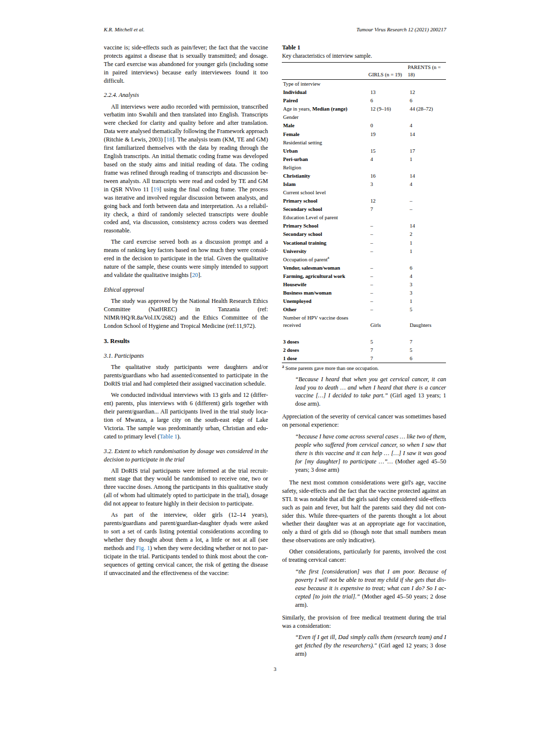K.R. Mitchell et al.
Tumour Virus Research 12 (2021) 200217
vaccine is; side-effects such as pain/fever; the fact that the vaccine protects against a disease that is sexually transmitted; and dosage. The card exercise was abandoned for younger girls (including some in paired interviews) because early interviewees found it too difficult.
2.2.4. Analysis
All interviews were audio recorded with permission, transcribed verbatim into Swahili and then translated into English. Transcripts were checked for clarity and quality before and after translation. Data were analysed thematically following the Framework approach (Ritchie & Lewis, 2003) [18]. The analysis team (KM, TE and GM) first familiarized themselves with the data by reading through the English transcripts. An initial thematic coding frame was developed based on the study aims and initial reading of data. The coding frame was refined through reading of transcripts and discussion between analysts. All transcripts were read and coded by TE and GM in QSR NVivo 11 [19] using the final coding frame. The process was iterative and involved regular discussion between analysts, and going back and forth between data and interpretation. As a reliability check, a third of randomly selected transcripts were double coded and, via discussion, consistency across coders was deemed reasonable.
The card exercise served both as a discussion prompt and a means of ranking key factors based on how much they were considered in the decision to participate in the trial. Given the qualitative nature of the sample, these counts were simply intended to support and validate the qualitative insights [20].
Ethical approval
The study was approved by the National Health Research Ethics Committee (NatHREC) in Tanzania (ref: NIMR/HQ/R.8a/Vol.IX/2682) and the Ethics Committee of the London School of Hygiene and Tropical Medicine (ref:11,972).
3. Results
3.1. Participants
The qualitative study participants were daughters and/or parents/guardians who had assented/consented to participate in the DoRIS trial and had completed their assigned vaccination schedule.
We conducted individual interviews with 13 girls and 12 (different) parents, plus interviews with 6 (different) girls together with their parent/guardian... All participants lived in the trial study location of Mwanza, a large city on the south-east edge of Lake Victoria. The sample was predominantly urban, Christian and educated to primary level (Table 1).
3.2. Extent to which randomisation by dosage was considered in the decision to participate in the trial
All DoRIS trial participants were informed at the trial recruitment stage that they would be randomised to receive one, two or three vaccine doses. Among the participants in this qualitative study (all of whom had ultimately opted to participate in the trial), dosage did not appear to feature highly in their decision to participate.
As part of the interview, older girls (12–14 years), parents/guardians and parent/guardian-daughter dyads were asked to sort a set of cards listing potential considerations according to whether they thought about them a lot, a little or not at all (see methods and Fig. 1) when they were deciding whether or not to participate in the trial. Participants tended to think most about the consequences of getting cervical cancer, the risk of getting the disease if unvaccinated and the effectiveness of the vaccine:
Table 1
Key characteristics of interview sample.
| | GIRLS (n = 19) | PARENTS (n = 18) |
| --- | --- | --- |
| Type of interview | | |
| Individual | 13 | 12 |
| Paired | 6 | 6 |
| Age in years, Median (range) | 12 (9–16) | 44 (28–72) |
| Gender | | |
| Male | 0 | 4 |
| Female | 19 | 14 |
| Residential setting | | |
| Urban | 15 | 17 |
| Peri-urban | 4 | 1 |
| Religion | | |
| Christianity | 16 | 14 |
| Islam | 3 | 4 |
| Current school level | | |
| Primary school | 12 | – |
| Secondary school | 7 | – |
| Education Level of parent | | |
| Primary School | – | 14 |
| Secondary school | – | 2 |
| Vocational training | – | 1 |
| University | – | 1 |
| Occupation of parent a | | |
| Vendor, salesman/woman | – | 6 |
| Farming, agricultural work | – | 4 |
| Housewife | – | 3 |
| Business man/woman | – | 3 |
| Unemployed | – | 1 |
| Other | – | 5 |
| Number of HPV vaccine doses received | Girls | Daughters |
| 3 doses | 5 | 7 |
| 2 doses | 7 | 5 |
| 1 dose | 7 | 6 |
a Some parents gave more than one occupation.
“Because I heard that when you get cervical cancer, it can lead you to death … and when I heard that there is a cancer vaccine […] I decided to take part.” (Girl aged 13 years; 1 dose arm).
Appreciation of the severity of cervical cancer was sometimes based on personal experience:
“because I have come across several cases … like two of them, people who suffered from cervical cancer, so when I saw that there is this vaccine and it can help … […] I saw it was good for [my daughter] to participate …”… (Mother aged 45–50 years; 3 dose arm)
The next most common considerations were girl's age, vaccine safety, side-effects and the fact that the vaccine protected against an STI. It was notable that all the girls said they considered side-effects such as pain and fever, but half the parents said they did not consider this. While three-quarters of the parents thought a lot about whether their daughter was at an appropriate age for vaccination, only a third of girls did so (though note that small numbers mean these observations are only indicative).
Other considerations, particularly for parents, involved the cost of treating cervical cancer:
“the first [consideration] was that I am poor. Because of poverty I will not be able to treat my child if she gets that disease because it is expensive to treat; what can I do? So I accepted [to join the trial].” (Mother aged 45–50 years; 2 dose arm).
Similarly, the provision of free medical treatment during the trial was a consideration:
“Even if I get ill, Dad simply calls them (research team) and I get fetched (by the researchers)." (Girl aged 12 years; 3 dose arm)
3